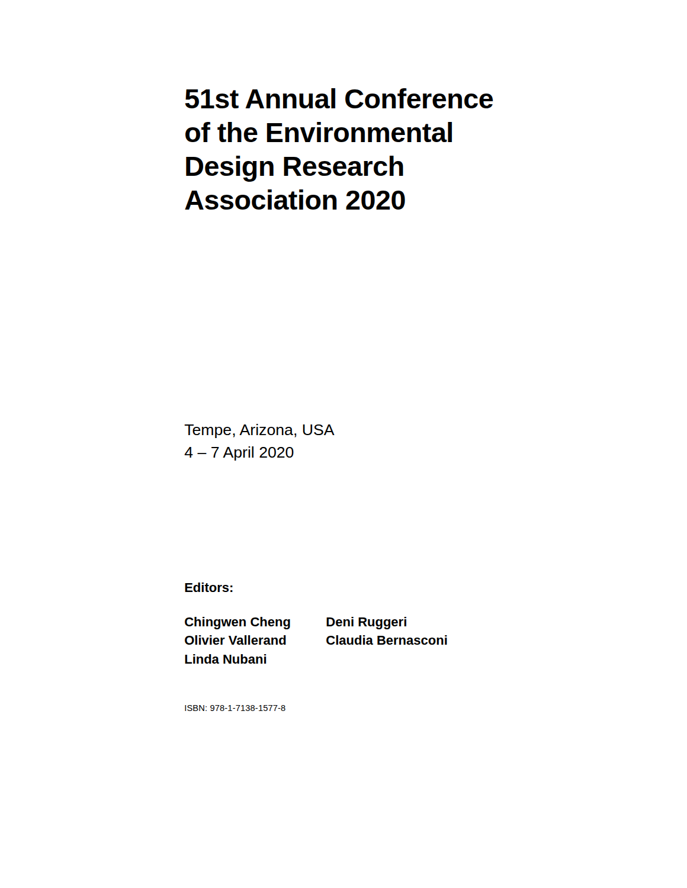51st Annual Conference of the Environmental Design Research Association 2020
Tempe, Arizona, USA
4 – 7 April 2020
Editors:
| Chingwen Cheng | Deni Ruggeri |
| Olivier Vallerand | Claudia Bernasconi |
| Linda Nubani | |
ISBN: 978-1-7138-1577-8